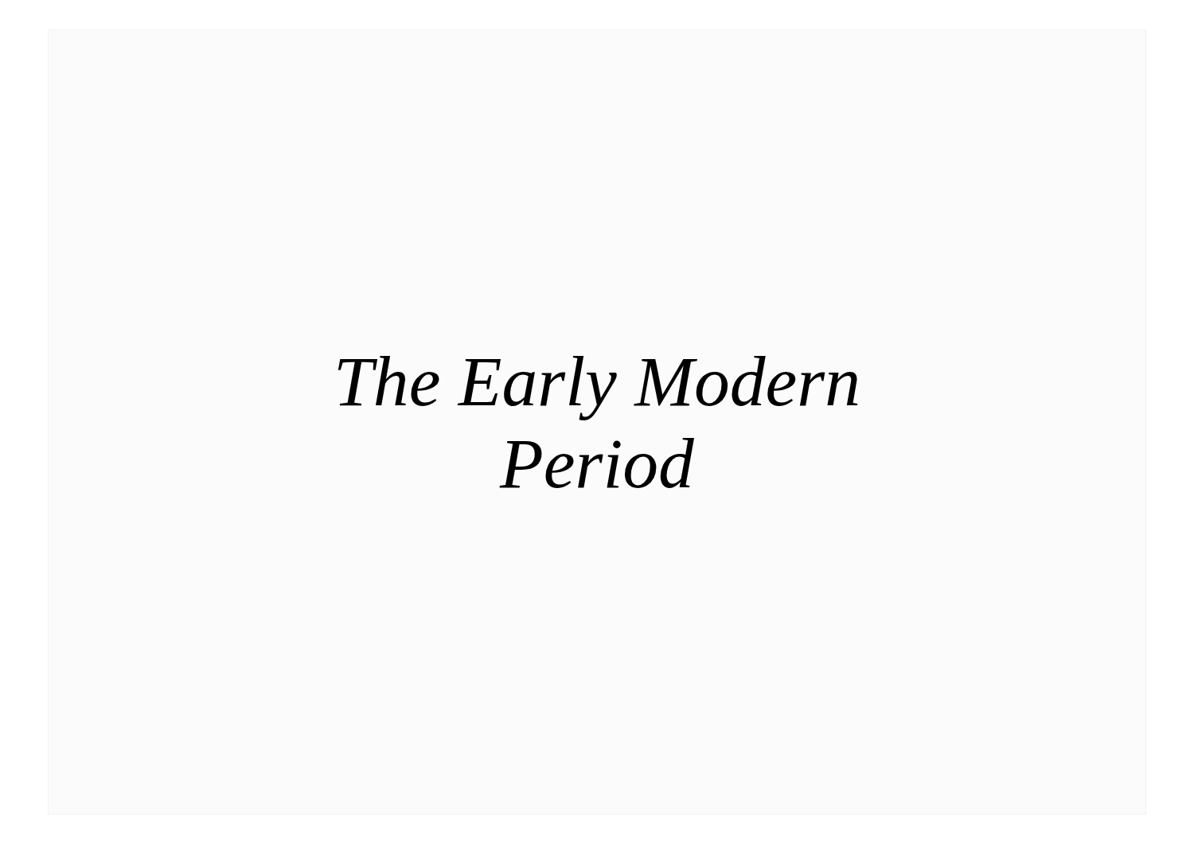The Early Modern Period